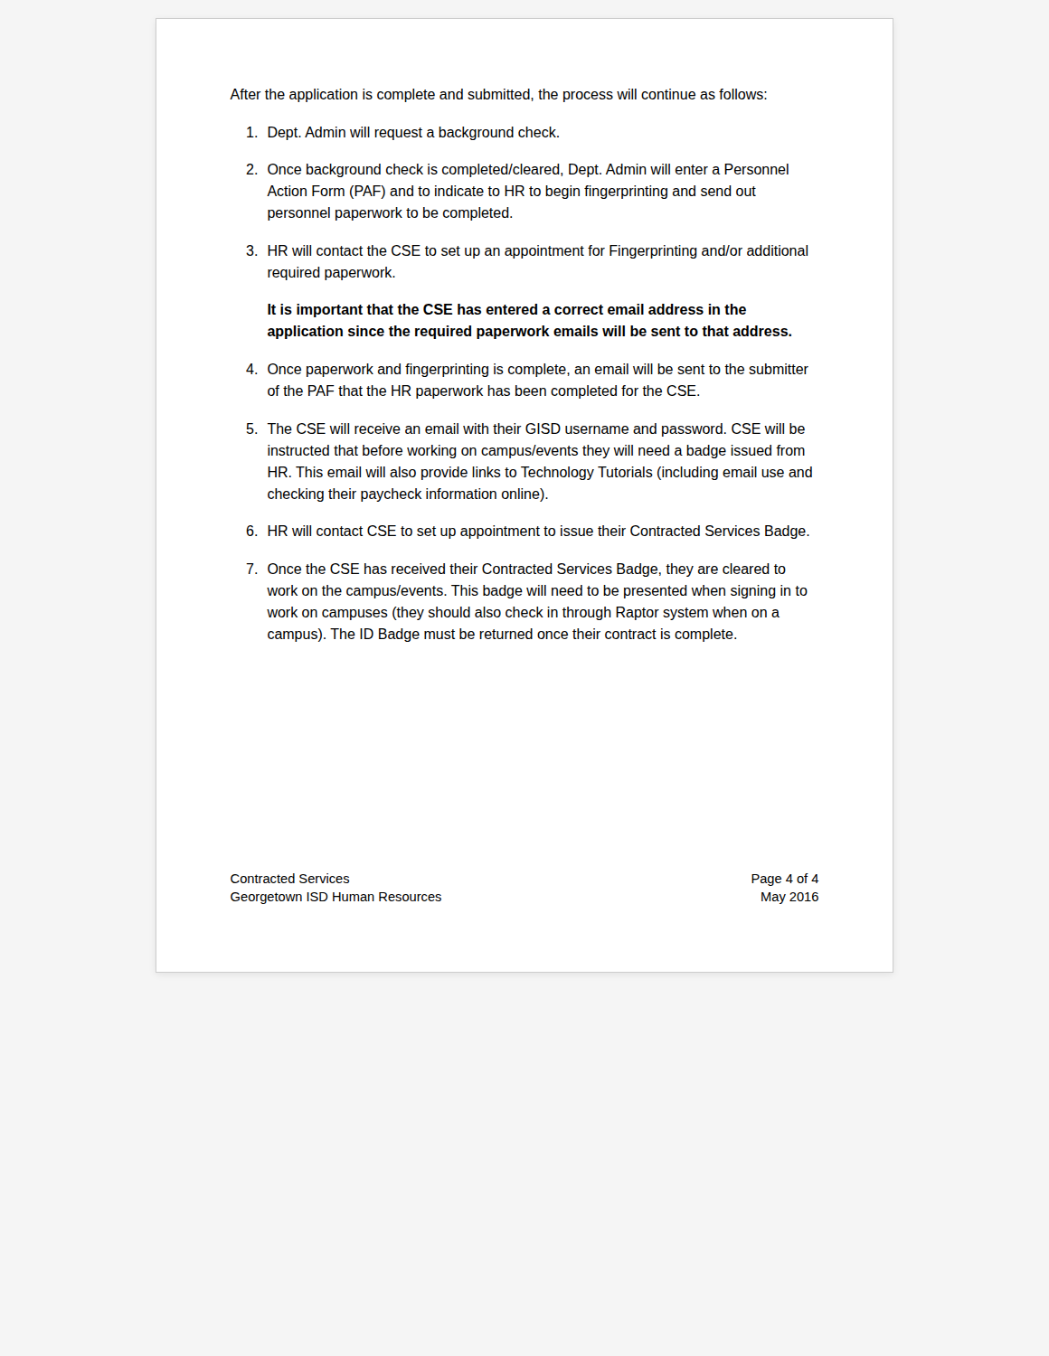After the application is complete and submitted, the process will continue as follows:
Dept. Admin will request a background check.
Once background check is completed/cleared, Dept. Admin will enter a Personnel Action Form (PAF) and to indicate to HR to begin fingerprinting and send out personnel paperwork to be completed.
HR will contact the CSE to set up an appointment for Fingerprinting and/or additional required paperwork.
It is important that the CSE has entered a correct email address in the application since the required paperwork emails will be sent to that address.
Once paperwork and fingerprinting is complete, an email will be sent to the submitter of the PAF that the HR paperwork has been completed for the CSE.
The CSE will receive an email with their GISD username and password. CSE will be instructed that before working on campus/events they will need a badge issued from HR. This email will also provide links to Technology Tutorials (including email use and checking their paycheck information online).
HR will contact CSE to set up appointment to issue their Contracted Services Badge.
Once the CSE has received their Contracted Services Badge, they are cleared to work on the campus/events. This badge will need to be presented when signing in to work on campuses (they should also check in through Raptor system when on a campus). The ID Badge must be returned once their contract is complete.
Contracted Services
Georgetown ISD Human Resources
Page 4 of 4
May 2016